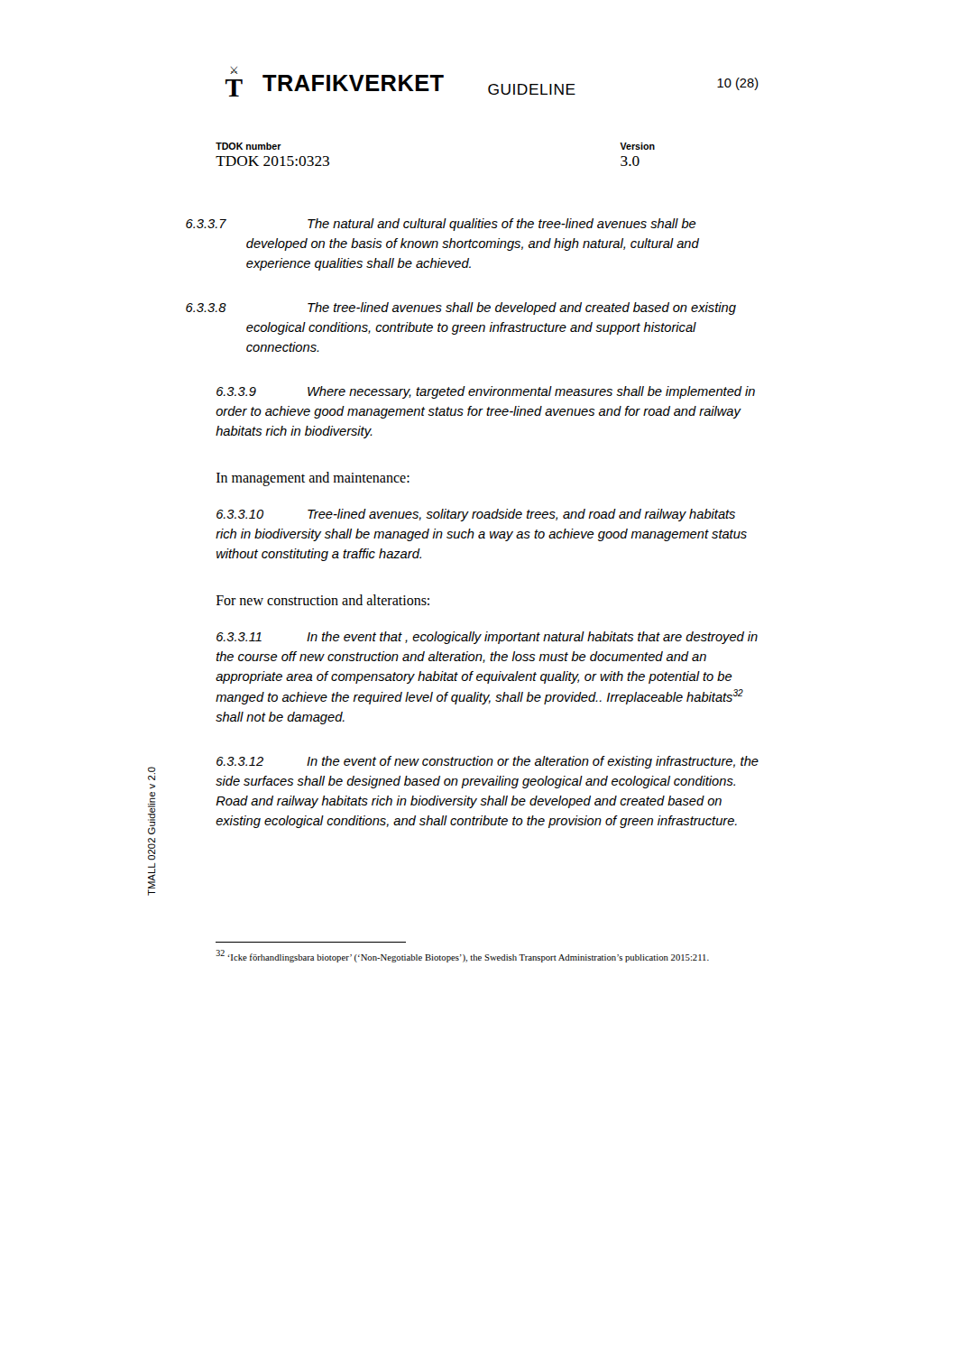⚔
T
TRAFIKVERKET
GUIDELINE
10 (28)
TDOK number TDOK 2015:0323
Version 3.0
6.3.3.7 The natural and cultural qualities of the tree-lined avenues shall be developed on the basis of known shortcomings, and high natural, cultural and experience qualities shall be achieved.
6.3.3.8 The tree-lined avenues shall be developed and created based on existing ecological conditions, contribute to green infrastructure and support historical connections.
6.3.3.9 Where necessary, targeted environmental measures shall be implemented in order to achieve good management status for tree-lined avenues and for road and railway habitats rich in biodiversity.
In management and maintenance:
6.3.3.10 Tree-lined avenues, solitary roadside trees, and road and railway habitats rich in biodiversity shall be managed in such a way as to achieve good management status without constituting a traffic hazard.
For new construction and alterations:
6.3.3.11 In the event that , ecologically important natural habitats that are destroyed in the course off new construction and alteration, the loss must be documented and an appropriate area of compensatory habitat of equivalent quality, or with the potential to be manged to achieve the required level of quality, shall be provided.. Irreplaceable habitats32 shall not be damaged.
6.3.3.12 In the event of new construction or the alteration of existing infrastructure, the side surfaces shall be designed based on prevailing geological and ecological conditions. Road and railway habitats rich in biodiversity shall be developed and created based on existing ecological conditions, and shall contribute to the provision of green infrastructure.
TMALL 0202 Guideline v 2.0
32 ‘Icke förhandlingsbara biotoper’ (‘Non-Negotiable Biotopes’), the Swedish Transport Administration’s publication 2015:211.